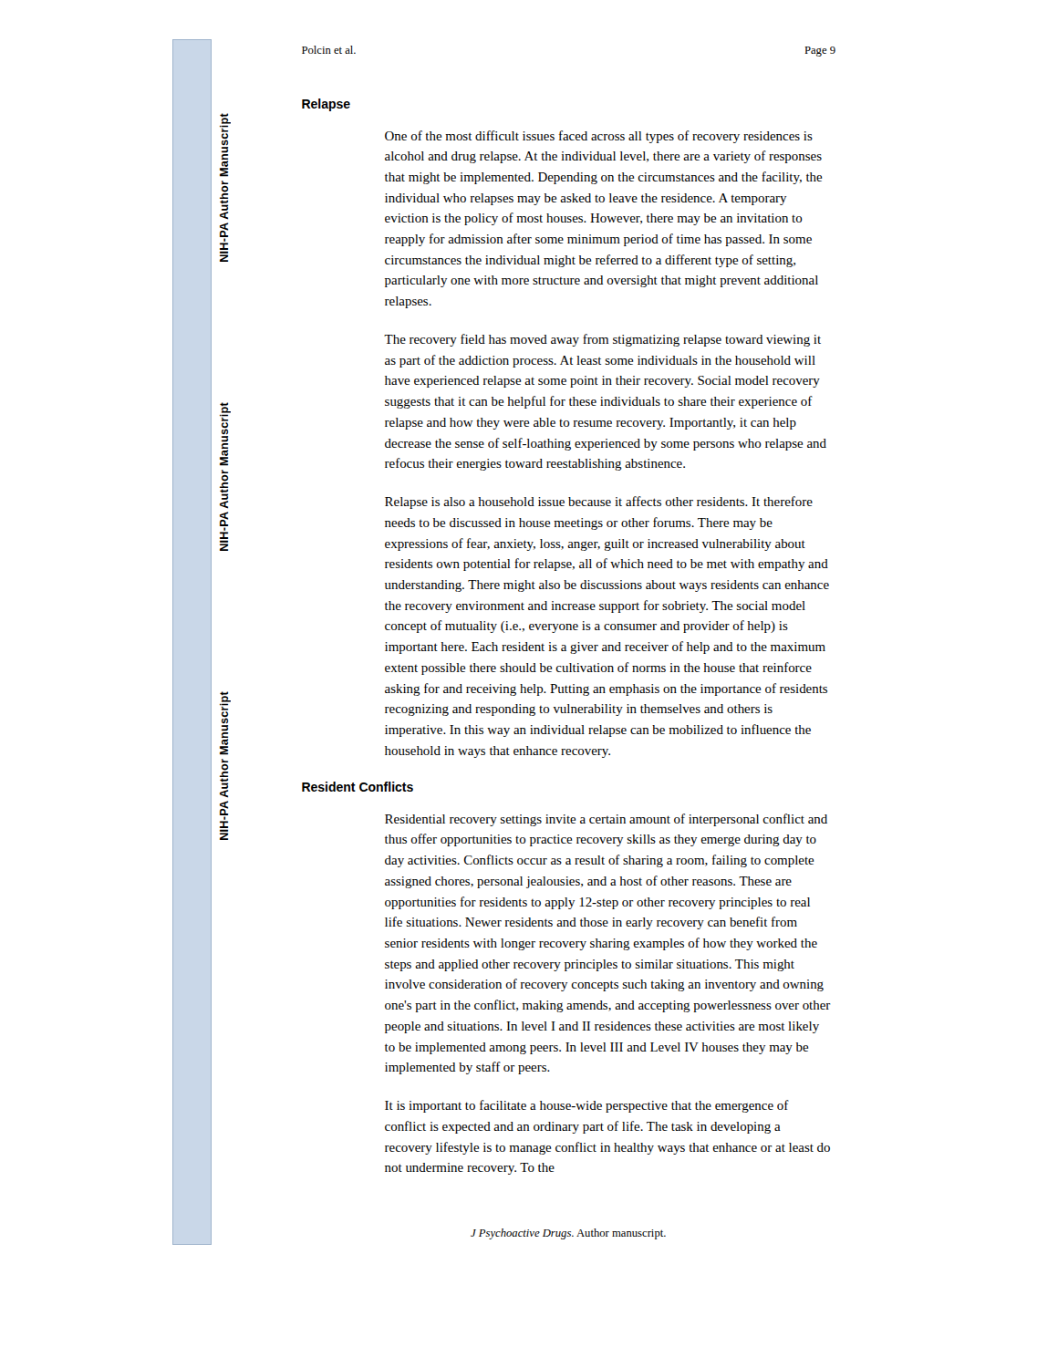NIH-PA Author Manuscript NIH-PA Author Manuscript NIH-PA Author Manuscript
Polcin et al.
Page 9
Relapse
One of the most difficult issues faced across all types of recovery residences is alcohol and drug relapse. At the individual level, there are a variety of responses that might be implemented. Depending on the circumstances and the facility, the individual who relapses may be asked to leave the residence. A temporary eviction is the policy of most houses. However, there may be an invitation to reapply for admission after some minimum period of time has passed. In some circumstances the individual might be referred to a different type of setting, particularly one with more structure and oversight that might prevent additional relapses.
The recovery field has moved away from stigmatizing relapse toward viewing it as part of the addiction process. At least some individuals in the household will have experienced relapse at some point in their recovery. Social model recovery suggests that it can be helpful for these individuals to share their experience of relapse and how they were able to resume recovery. Importantly, it can help decrease the sense of self-loathing experienced by some persons who relapse and refocus their energies toward reestablishing abstinence.
Relapse is also a household issue because it affects other residents. It therefore needs to be discussed in house meetings or other forums. There may be expressions of fear, anxiety, loss, anger, guilt or increased vulnerability about residents own potential for relapse, all of which need to be met with empathy and understanding. There might also be discussions about ways residents can enhance the recovery environment and increase support for sobriety. The social model concept of mutuality (i.e., everyone is a consumer and provider of help) is important here. Each resident is a giver and receiver of help and to the maximum extent possible there should be cultivation of norms in the house that reinforce asking for and receiving help. Putting an emphasis on the importance of residents recognizing and responding to vulnerability in themselves and others is imperative. In this way an individual relapse can be mobilized to influence the household in ways that enhance recovery.
Resident Conflicts
Residential recovery settings invite a certain amount of interpersonal conflict and thus offer opportunities to practice recovery skills as they emerge during day to day activities. Conflicts occur as a result of sharing a room, failing to complete assigned chores, personal jealousies, and a host of other reasons. These are opportunities for residents to apply 12-step or other recovery principles to real life situations. Newer residents and those in early recovery can benefit from senior residents with longer recovery sharing examples of how they worked the steps and applied other recovery principles to similar situations. This might involve consideration of recovery concepts such taking an inventory and owning one's part in the conflict, making amends, and accepting powerlessness over other people and situations. In level I and II residences these activities are most likely to be implemented among peers. In level III and Level IV houses they may be implemented by staff or peers.
It is important to facilitate a house-wide perspective that the emergence of conflict is expected and an ordinary part of life. The task in developing a recovery lifestyle is to manage conflict in healthy ways that enhance or at least do not undermine recovery. To the
J Psychoactive Drugs. Author manuscript.